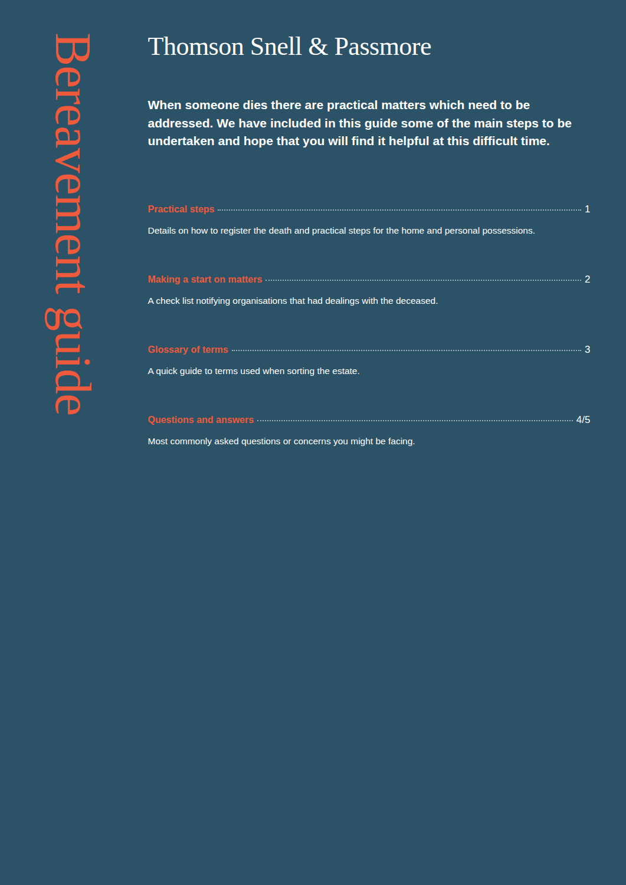Bereavement guide
Thomson Snell & Passmore
When someone dies there are practical matters which need to be addressed. We have included in this guide some of the main steps to be undertaken and hope that you will find it helpful at this difficult time.
Practical steps 1
Details on how to register the death and practical steps for the home and personal possessions.
Making a start on matters 2
A check list notifying organisations that had dealings with the deceased.
Glossary of terms 3
A quick guide to terms used when sorting the estate.
Questions and answers 4/5
Most commonly asked questions or concerns you might be facing.